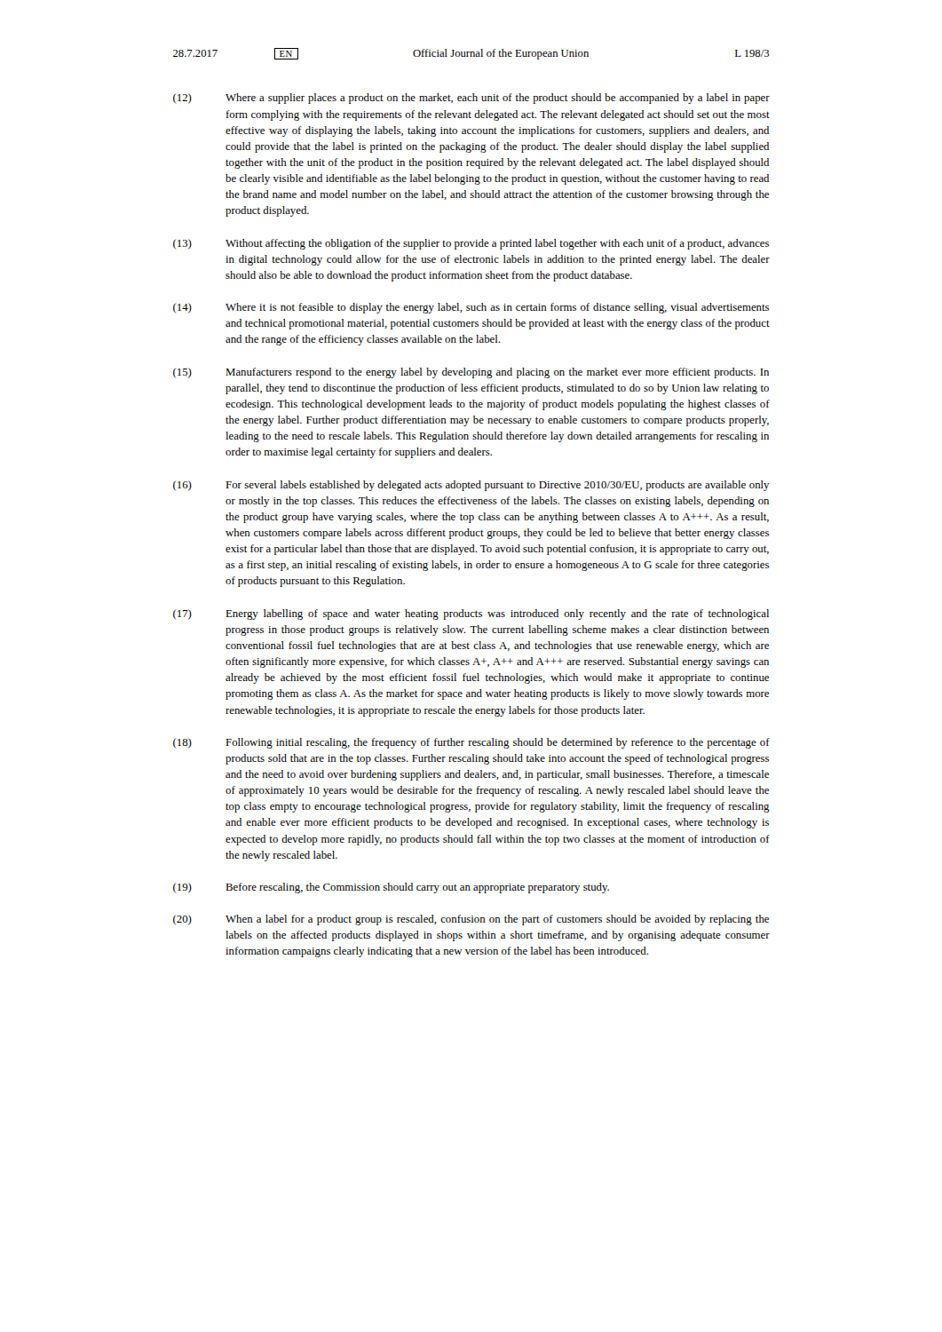28.7.2017
EN
Official Journal of the European Union
L 198/3
| (12) | Where a supplier places a product on the market, each unit of the product should be accompanied by a label in paper form complying with the requirements of the relevant delegated act. The relevant delegated act should set out the most effective way of displaying the labels, taking into account the implications for customers, suppliers and dealers, and could provide that the label is printed on the packaging of the product. The dealer should display the label supplied together with the unit of the product in the position required by the relevant delegated act. The label displayed should be clearly visible and identifiable as the label belonging to the product in question, without the customer having to read the brand name and model number on the label, and should attract the attention of the customer browsing through the product displayed. |
| (13) | Without affecting the obligation of the supplier to provide a printed label together with each unit of a product, advances in digital technology could allow for the use of electronic labels in addition to the printed energy label. The dealer should also be able to download the product information sheet from the product database. |
| (14) | Where it is not feasible to display the energy label, such as in certain forms of distance selling, visual advertisements and technical promotional material, potential customers should be provided at least with the energy class of the product and the range of the efficiency classes available on the label. |
| (15) | Manufacturers respond to the energy label by developing and placing on the market ever more efficient products. In parallel, they tend to discontinue the production of less efficient products, stimulated to do so by Union law relating to ecodesign. This technological development leads to the majority of product models populating the highest classes of the energy label. Further product differentiation may be necessary to enable customers to compare products properly, leading to the need to rescale labels. This Regulation should therefore lay down detailed arrangements for rescaling in order to maximise legal certainty for suppliers and dealers. |
| (16) | For several labels established by delegated acts adopted pursuant to Directive 2010/30/EU, products are available only or mostly in the top classes. This reduces the effectiveness of the labels. The classes on existing labels, depending on the product group have varying scales, where the top class can be anything between classes A to A+++. As a result, when customers compare labels across different product groups, they could be led to believe that better energy classes exist for a particular label than those that are displayed. To avoid such potential confusion, it is appropriate to carry out, as a first step, an initial rescaling of existing labels, in order to ensure a homogeneous A to G scale for three categories of products pursuant to this Regulation. |
| (17) | Energy labelling of space and water heating products was introduced only recently and the rate of technological progress in those product groups is relatively slow. The current labelling scheme makes a clear distinction between conventional fossil fuel technologies that are at best class A, and technologies that use renewable energy, which are often significantly more expensive, for which classes A+, A++ and A+++ are reserved. Substantial energy savings can already be achieved by the most efficient fossil fuel technologies, which would make it appropriate to continue promoting them as class A. As the market for space and water heating products is likely to move slowly towards more renewable technologies, it is appropriate to rescale the energy labels for those products later. |
| (18) | Following initial rescaling, the frequency of further rescaling should be determined by reference to the percentage of products sold that are in the top classes. Further rescaling should take into account the speed of technological progress and the need to avoid over burdening suppliers and dealers, and, in particular, small businesses. Therefore, a timescale of approximately 10 years would be desirable for the frequency of rescaling. A newly rescaled label should leave the top class empty to encourage technological progress, provide for regulatory stability, limit the frequency of rescaling and enable ever more efficient products to be developed and recognised. In exceptional cases, where technology is expected to develop more rapidly, no products should fall within the top two classes at the moment of introduction of the newly rescaled label. |
| (19) | Before rescaling, the Commission should carry out an appropriate preparatory study. |
| (20) | When a label for a product group is rescaled, confusion on the part of customers should be avoided by replacing the labels on the affected products displayed in shops within a short timeframe, and by organising adequate consumer information campaigns clearly indicating that a new version of the label has been introduced. |